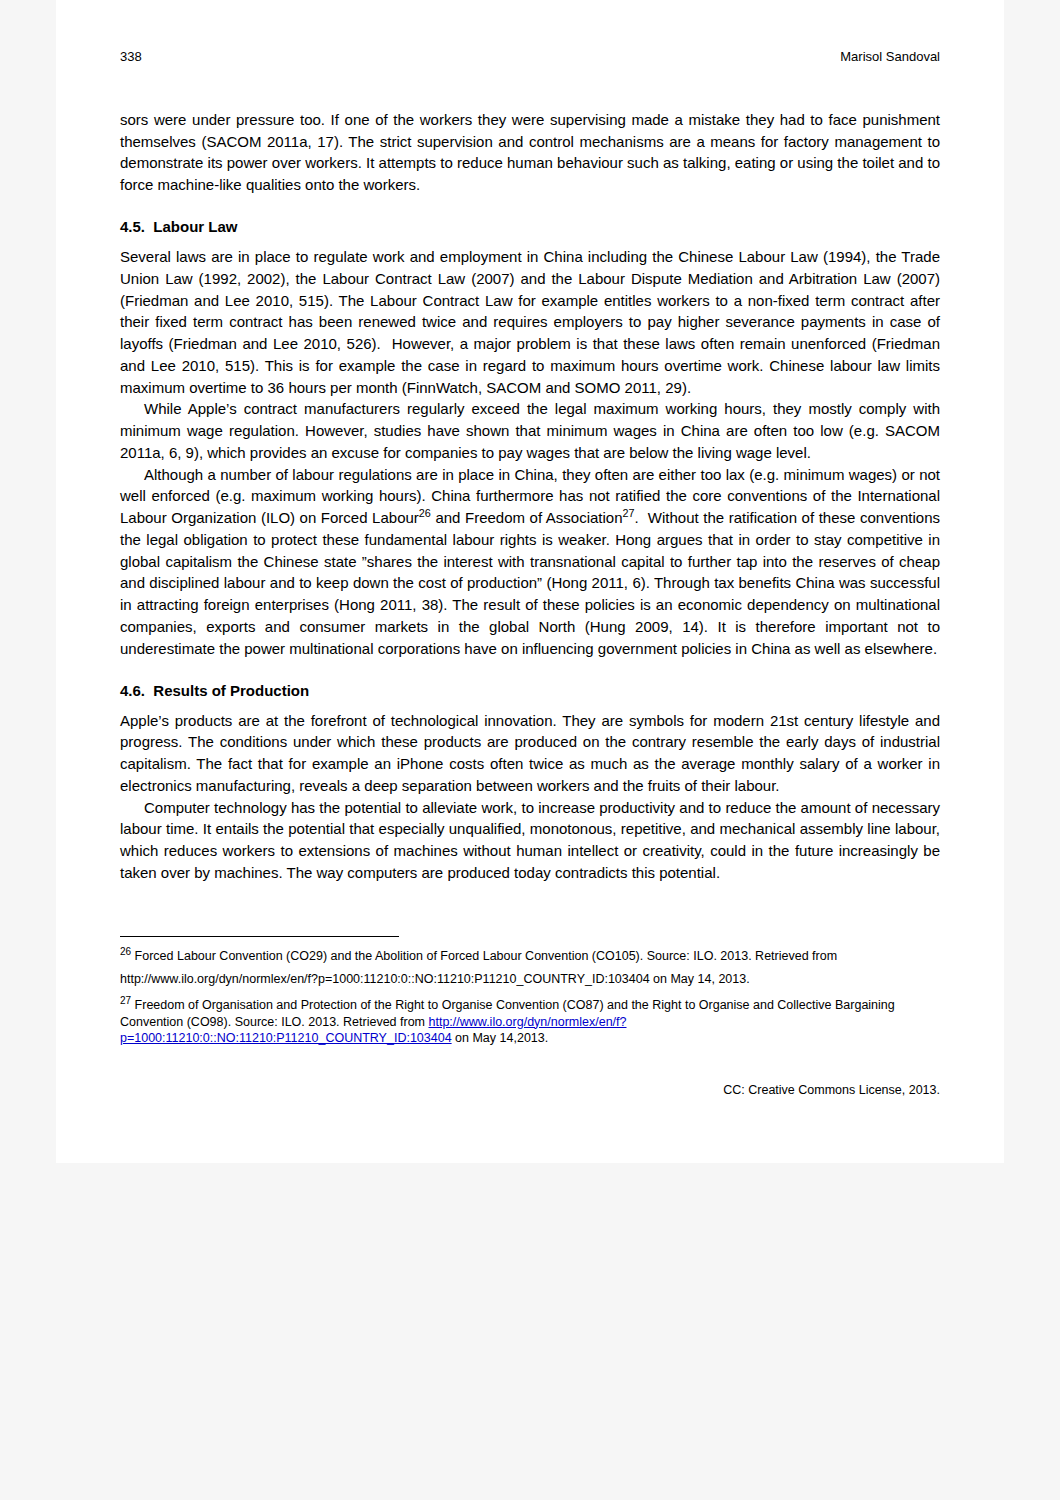338 Marisol Sandoval
sors were under pressure too. If one of the workers they were supervising made a mistake they had to face punishment themselves (SACOM 2011a, 17). The strict supervision and control mechanisms are a means for factory management to demonstrate its power over workers. It attempts to reduce human behaviour such as talking, eating or using the toilet and to force machine-like qualities onto the workers.
4.5. Labour Law
Several laws are in place to regulate work and employment in China including the Chinese Labour Law (1994), the Trade Union Law (1992, 2002), the Labour Contract Law (2007) and the Labour Dispute Mediation and Arbitration Law (2007) (Friedman and Lee 2010, 515). The Labour Contract Law for example entitles workers to a non-fixed term contract after their fixed term contract has been renewed twice and requires employers to pay higher severance payments in case of layoffs (Friedman and Lee 2010, 526). However, a major problem is that these laws often remain unenforced (Friedman and Lee 2010, 515). This is for example the case in regard to maximum hours overtime work. Chinese labour law limits maximum overtime to 36 hours per month (FinnWatch, SACOM and SOMO 2011, 29).
While Apple’s contract manufacturers regularly exceed the legal maximum working hours, they mostly comply with minimum wage regulation. However, studies have shown that minimum wages in China are often too low (e.g. SACOM 2011a, 6, 9), which provides an excuse for companies to pay wages that are below the living wage level.
Although a number of labour regulations are in place in China, they often are either too lax (e.g. minimum wages) or not well enforced (e.g. maximum working hours). China furthermore has not ratified the core conventions of the International Labour Organization (ILO) on Forced Labour26 and Freedom of Association27. Without the ratification of these conventions the legal obligation to protect these fundamental labour rights is weaker. Hong argues that in order to stay competitive in global capitalism the Chinese state ”shares the interest with transnational capital to further tap into the reserves of cheap and disciplined labour and to keep down the cost of production” (Hong 2011, 6). Through tax benefits China was successful in attracting foreign enterprises (Hong 2011, 38). The result of these policies is an economic dependency on multinational companies, exports and consumer markets in the global North (Hung 2009, 14). It is therefore important not to underestimate the power multinational corporations have on influencing government policies in China as well as elsewhere.
4.6. Results of Production
Apple’s products are at the forefront of technological innovation. They are symbols for modern 21st century lifestyle and progress. The conditions under which these products are produced on the contrary resemble the early days of industrial capitalism. The fact that for example an iPhone costs often twice as much as the average monthly salary of a worker in electronics manufacturing, reveals a deep separation between workers and the fruits of their labour.
Computer technology has the potential to alleviate work, to increase productivity and to reduce the amount of necessary labour time. It entails the potential that especially unqualified, monotonous, repetitive, and mechanical assembly line labour, which reduces workers to extensions of machines without human intellect or creativity, could in the future increasingly be taken over by machines. The way computers are produced today contradicts this potential.
26 Forced Labour Convention (CO29) and the Abolition of Forced Labour Convention (CO105). Source: ILO. 2013. Retrieved from
http://www.ilo.org/dyn/normlex/en/f?p=1000:11210:0::NO:11210:P11210_COUNTRY_ID:103404 on May 14, 2013.
27 Freedom of Organisation and Protection of the Right to Organise Convention (CO87) and the Right to Organise and Collective Bargaining Convention (CO98). Source: ILO. 2013. Retrieved from http://www.ilo.org/dyn/normlex/en/f?p=1000:11210:0::NO:11210:P11210_COUNTRY_ID:103404 on May 14,2013.
CC: Creative Commons License, 2013.